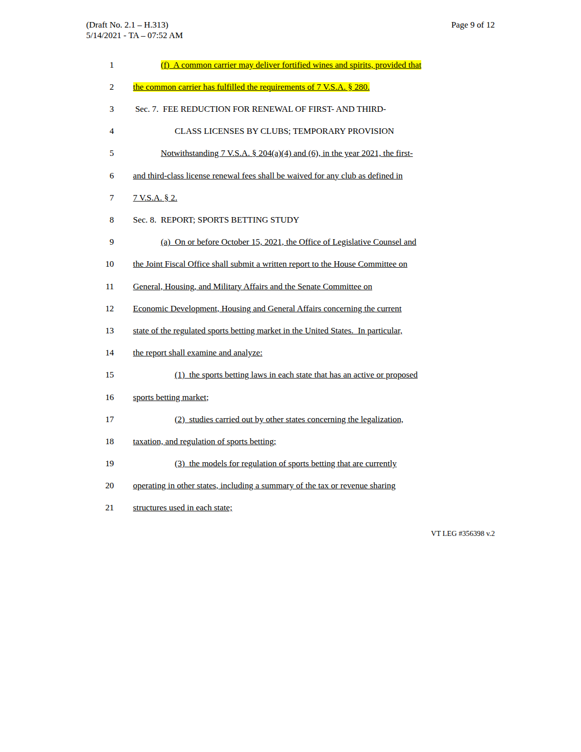(Draft No. 2.1 – H.313)
5/14/2021 - TA – 07:52 AM
Page 9 of 12
1
(f) A common carrier may deliver fortified wines and spirits, provided that
2
the common carrier has fulfilled the requirements of 7 V.S.A. § 280.
3
Sec. 7. FEE REDUCTION FOR RENEWAL OF FIRST- AND THIRD-
4
CLASS LICENSES BY CLUBS; TEMPORARY PROVISION
5
Notwithstanding 7 V.S.A. § 204(a)(4) and (6), in the year 2021, the first-
6
and third-class license renewal fees shall be waived for any club as defined in
7
7 V.S.A. § 2.
8
Sec. 8. REPORT; SPORTS BETTING STUDY
9
(a) On or before October 15, 2021, the Office of Legislative Counsel and
10
the Joint Fiscal Office shall submit a written report to the House Committee on
11
General, Housing, and Military Affairs and the Senate Committee on
12
Economic Development, Housing and General Affairs concerning the current
13
state of the regulated sports betting market in the United States. In particular,
14
the report shall examine and analyze:
15
(1) the sports betting laws in each state that has an active or proposed
16
sports betting market;
17
(2) studies carried out by other states concerning the legalization,
18
taxation, and regulation of sports betting;
19
(3) the models for regulation of sports betting that are currently
20
operating in other states, including a summary of the tax or revenue sharing
21
structures used in each state;
VT LEG #356398 v.2